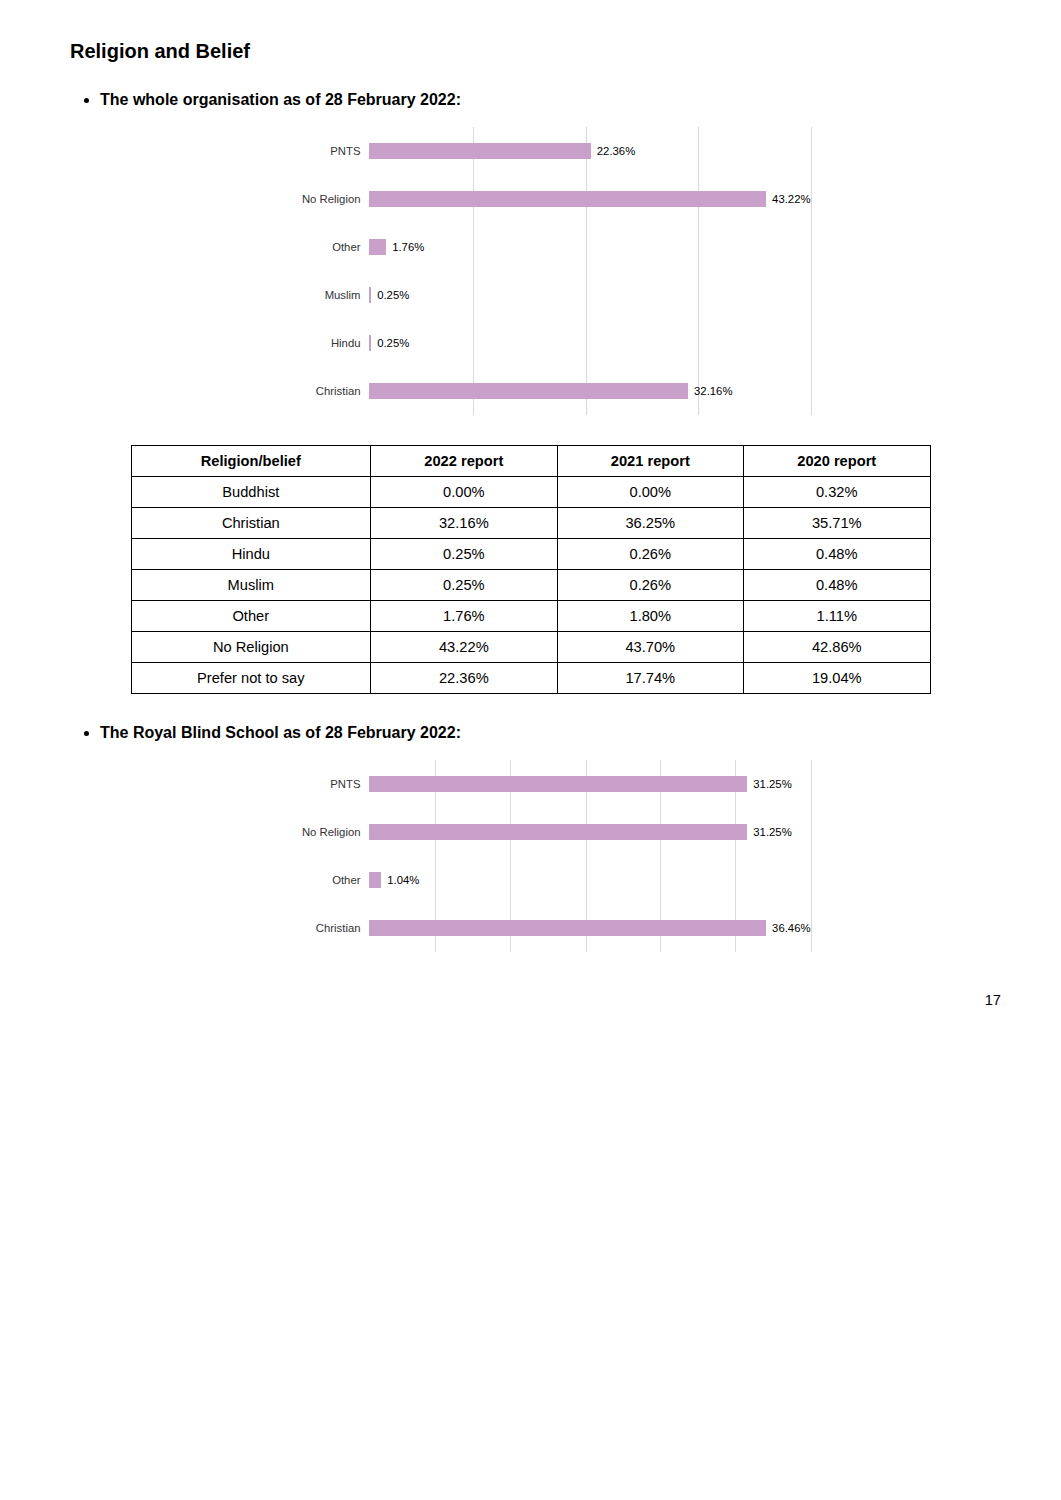Religion and Belief
The whole organisation as of 28 February 2022:
PNTS
22.36%
No Religion
43.22%
Other
1.76%
Muslim
0.25%
Hindu
0.25%
Christian
32.16%
| Religion/belief | 2022 report | 2021 report | 2020 report |
| --- | --- | --- | --- |
| Buddhist | 0.00% | 0.00% | 0.32% |
| Christian | 32.16% | 36.25% | 35.71% |
| Hindu | 0.25% | 0.26% | 0.48% |
| Muslim | 0.25% | 0.26% | 0.48% |
| Other | 1.76% | 1.80% | 1.11% |
| No Religion | 43.22% | 43.70% | 42.86% |
| Prefer not to say | 22.36% | 17.74% | 19.04% |
The Royal Blind School as of 28 February 2022:
PNTS
31.25%
No Religion
31.25%
Other
1.04%
Christian
36.46%
17